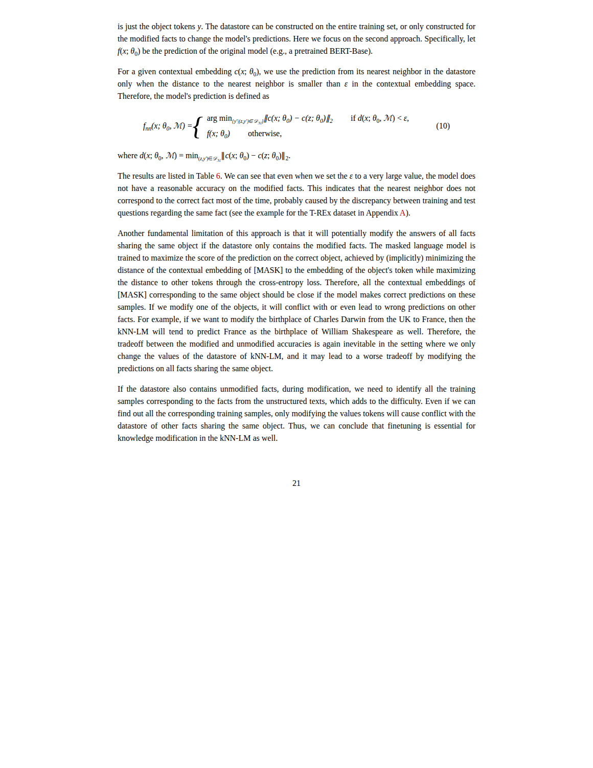is just the object tokens y. The datastore can be constructed on the entire training set, or only constructed for the modified facts to change the model's predictions. Here we focus on the second approach. Specifically, let f(x; θ0) be the prediction of the original model (e.g., a pretrained BERT-Base).
For a given contextual embedding c(x; θ0), we use the prediction from its nearest neighbor in the datastore only when the distance to the nearest neighbor is smaller than ε in the contextual embedding space. Therefore, the model's prediction is defined as
fnn(x; θ0, ℳ) = { arg min{y′|(z,y′)∈𝒟ℳ}∥c(x; θ0) − c(z; θ0)∥2 if d(x; θ0, ℳ) < ε, f(x; θ0) otherwise,
(10)
where d(x; θ0, ℳ) = min(z,y′)∈𝒟ℳ∥c(x; θ0) − c(z; θ0)∥2.
The results are listed in Table 6. We can see that even when we set the ε to a very large value, the model does not have a reasonable accuracy on the modified facts. This indicates that the nearest neighbor does not correspond to the correct fact most of the time, probably caused by the discrepancy between training and test questions regarding the same fact (see the example for the T-REx dataset in Appendix A).
Another fundamental limitation of this approach is that it will potentially modify the answers of all facts sharing the same object if the datastore only contains the modified facts. The masked language model is trained to maximize the score of the prediction on the correct object, achieved by (implicitly) minimizing the distance of the contextual embedding of [MASK] to the embedding of the object's token while maximizing the distance to other tokens through the cross-entropy loss. Therefore, all the contextual embeddings of [MASK] corresponding to the same object should be close if the model makes correct predictions on these samples. If we modify one of the objects, it will conflict with or even lead to wrong predictions on other facts. For example, if we want to modify the birthplace of Charles Darwin from the UK to France, then the kNN-LM will tend to predict France as the birthplace of William Shakespeare as well. Therefore, the tradeoff between the modified and unmodified accuracies is again inevitable in the setting where we only change the values of the datastore of kNN-LM, and it may lead to a worse tradeoff by modifying the predictions on all facts sharing the same object.
If the datastore also contains unmodified facts, during modification, we need to identify all the training samples corresponding to the facts from the unstructured texts, which adds to the difficulty. Even if we can find out all the corresponding training samples, only modifying the values tokens will cause conflict with the datastore of other facts sharing the same object. Thus, we can conclude that finetuning is essential for knowledge modification in the kNN-LM as well.
21